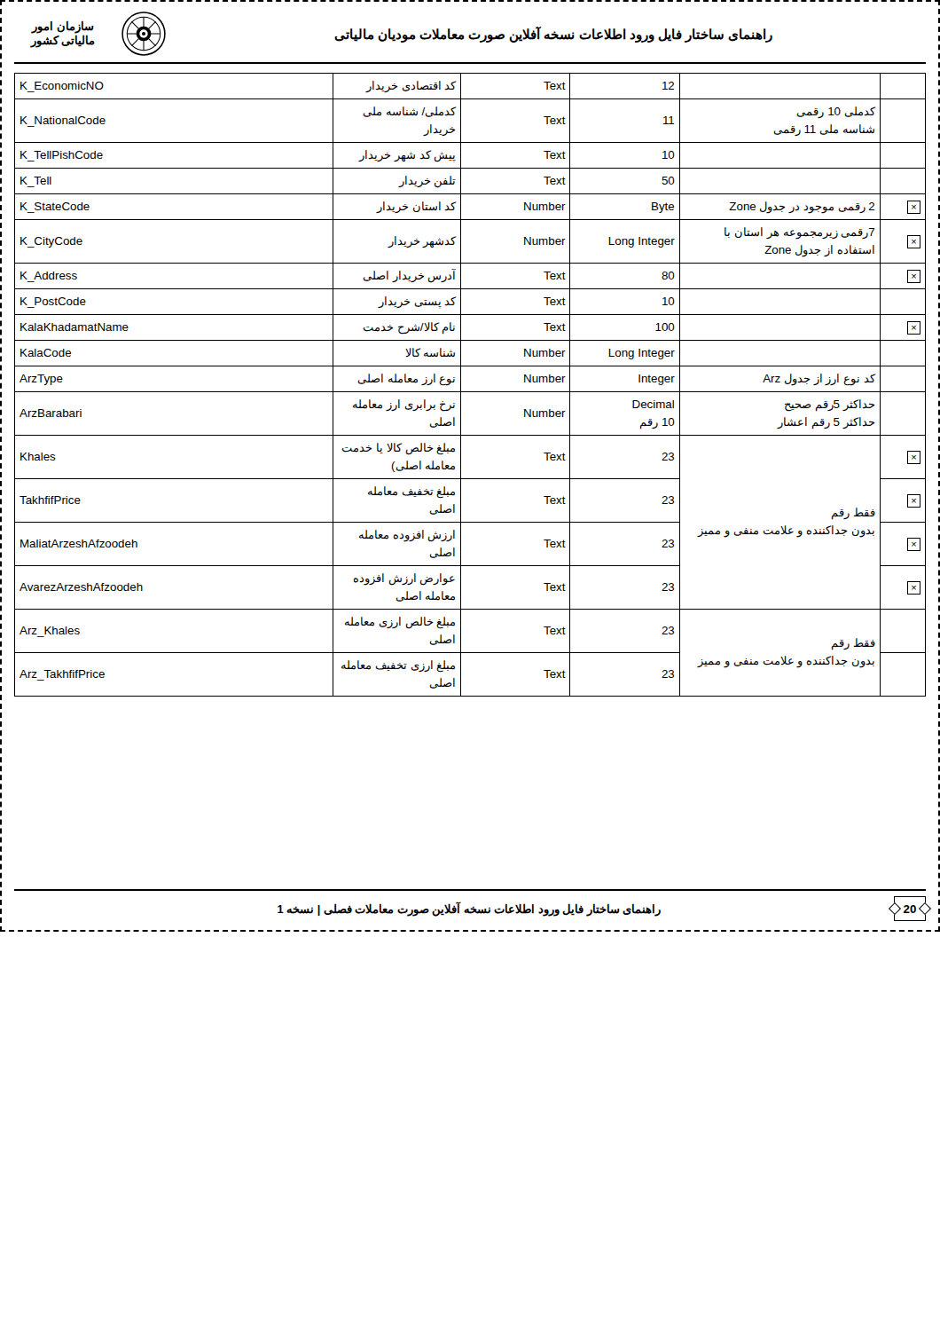راهنمای ساختار فایل ورود اطلاعات نسخه آفلاین صورت معاملات مودیان مالیاتی
سازمان امور مالیاتی کشور
| | | 12 | Text | کد اقتصادی خریدار | K_EconomicNO |
| | کدملی 10 رقمی شناسه ملی 11 رقمی | 11 | Text | کدملی/ شناسه ملی خریدار | K_NationalCode |
| | | 10 | Text | پیش کد شهر خریدار | K_TellPishCode |
| | | 50 | Text | تلفن خریدار | K_Tell |
| | 2 رقمی موجود در جدول Zone | Byte | Number | کد استان خریدار | K_StateCode |
| | 7رقمی زیرمجموعه هر استان با استفاده از جدول Zone | Long Integer | Number | کدشهر خریدار | K_CityCode |
| | | 80 | Text | آدرس خریدار اصلی | K_Address |
| | | 10 | Text | کد پستی خریدار | K_PostCode |
| | | 100 | Text | نام کالا/شرح خدمت | KalaKhadamatName |
| | | Long Integer | Number | شناسه کالا | KalaCode |
| | کد نوع ارز از جدول Arz | Integer | Number | نوع ارز معامله اصلی | ArzType |
| | حداکثر 5رقم صحیح حداکثر 5 رقم اعشار | Decimal 10 رقم | Number | نرخ برابری ارز معامله اصلی | ArzBarabari |
| | فقط رقم بدون جداکننده و علامت منفی و ممیز | 23 | Text | مبلغ خالص کالا یا خدمت معامله اصلی) | Khales |
| | 23 | Text | مبلغ تخفیف معامله اصلی | TakhfifPrice |
| | 23 | Text | ارزش افزوده معامله اصلی | MaliatArzeshAfzoodeh |
| | 23 | Text | عوارض ارزش افزوده معامله اصلی | AvarezArzeshAfzoodeh |
| | فقط رقم بدون جداکننده و علامت منفی و ممیز | 23 | Text | مبلغ خالص ارزی معامله اصلی | Arz_Khales |
| | 23 | Text | مبلغ ارزی تخفیف معامله اصلی | Arz_TakhfifPrice |
20
راهنمای ساختار فایل ورود اطلاعات نسخه آفلاین صورت معاملات فصلی | نسخه 1